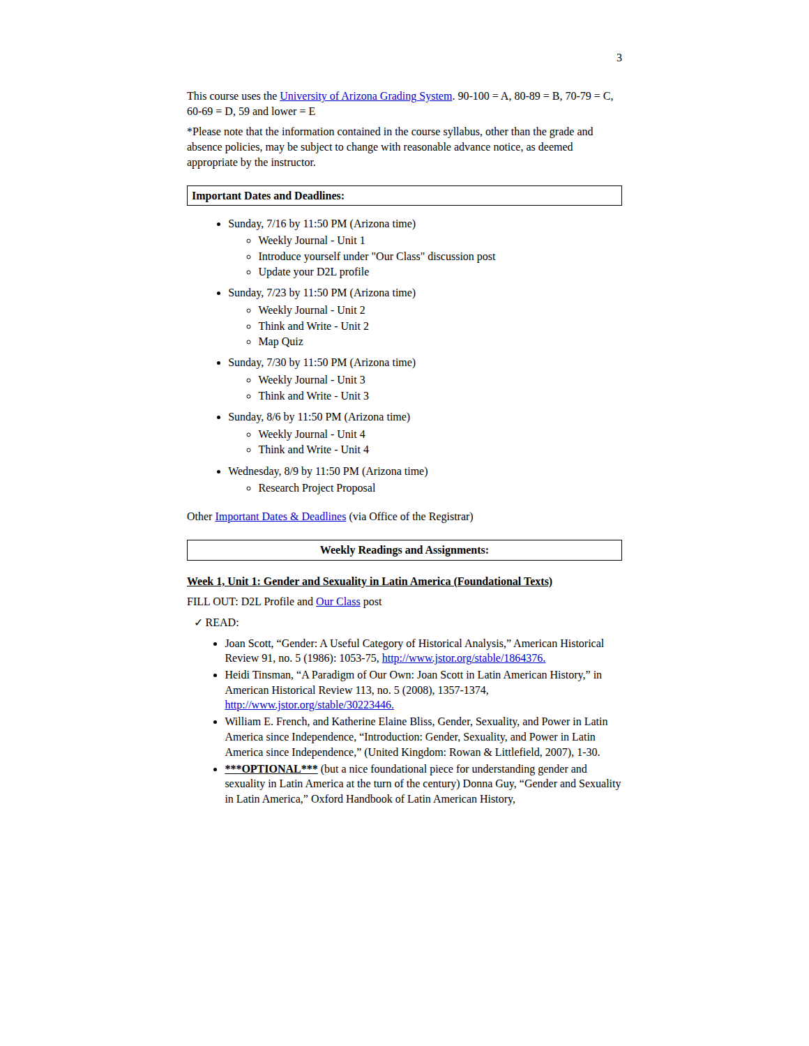3
This course uses the University of Arizona Grading System. 90-100 = A, 80-89 = B, 70-79 = C, 60-69 = D, 59 and lower = E
*Please note that the information contained in the course syllabus, other than the grade and absence policies, may be subject to change with reasonable advance notice, as deemed appropriate by the instructor.
Important Dates and Deadlines:
Sunday, 7/16 by 11:50 PM (Arizona time)
Weekly Journal - Unit 1
Introduce yourself under "Our Class" discussion post
Update your D2L profile
Sunday, 7/23 by 11:50 PM (Arizona time)
Weekly Journal - Unit 2
Think and Write - Unit 2
Map Quiz
Sunday, 7/30 by 11:50 PM (Arizona time)
Weekly Journal - Unit 3
Think and Write - Unit 3
Sunday, 8/6 by 11:50 PM (Arizona time)
Weekly Journal - Unit 4
Think and Write - Unit 4
Wednesday, 8/9 by 11:50 PM (Arizona time)
Research Project Proposal
Other Important Dates & Deadlines (via Office of the Registrar)
Weekly Readings and Assignments:
Week 1, Unit 1: Gender and Sexuality in Latin America (Foundational Texts)
FILL OUT: D2L Profile and Our Class post
✓ READ:
Joan Scott, “Gender: A Useful Category of Historical Analysis,” American Historical Review 91, no. 5 (1986): 1053-75, http://www.jstor.org/stable/1864376.
Heidi Tinsman, “A Paradigm of Our Own: Joan Scott in Latin American History,” in American Historical Review 113, no. 5 (2008), 1357-1374, http://www.jstor.org/stable/30223446.
William E. French, and Katherine Elaine Bliss, Gender, Sexuality, and Power in Latin America since Independence, “Introduction: Gender, Sexuality, and Power in Latin America since Independence,” (United Kingdom: Rowan & Littlefield, 2007), 1-30.
***OPTIONAL*** (but a nice foundational piece for understanding gender and sexuality in Latin America at the turn of the century) Donna Guy, “Gender and Sexuality in Latin America,” Oxford Handbook of Latin American History,